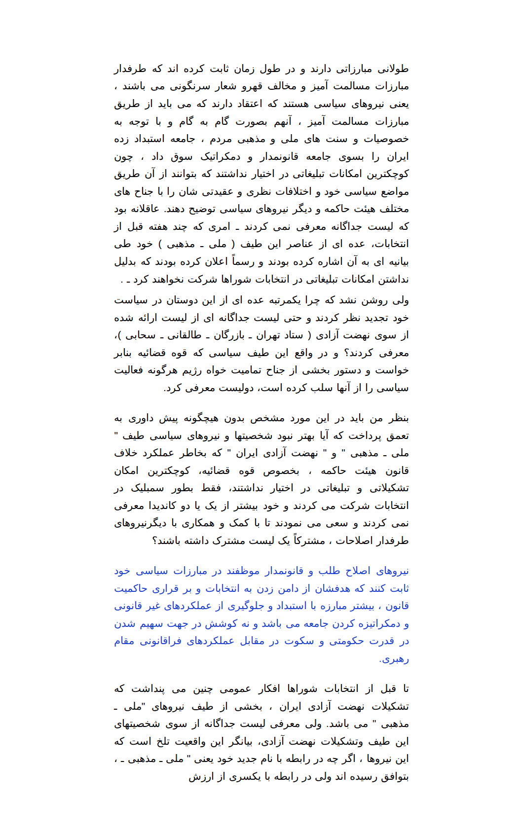طولانی مبارزاتی دارند و در طول زمان ثابت کرده اند که طرفدار مبارزات مسالمت آمیز و مخالف قهرو شعار سرنگونی می باشند ، یعنی نیروهای سیاسی هستند که اعتقاد دارند که می باید از طریق مبارزات مسالمت آمیز ، آنهم بصورت گام به گام و با توجه به خصوصیات و سنت های ملی و مذهبی مردم ، جامعه استبداد زده ایران را بسوی جامعه قانونمدار و دمکراتیک سوق داد ، چون کوچکترین امکانات تبلیغاتی در اختیار نداشتند که بتوانند از آن طریق مواضع سیاسی خود و اختلافات نظری و عقیدتی شان را با جناح های مختلف هیئت حاکمه و دیگر نیروهای سیاسی توضیح دهند. عاقلانه بود که لیست جداگانه معرفی نمی کردند ـ امری که چند هفته قبل از انتخابات، عده ای از عناصر این طیف ( ملی ـ مذهبی ) خود طی بیانیه ای به آن اشاره کرده بودند و رسماً اعلان کرده بودند که بدلیل نداشتن امکانات تبلیغاتی در انتخابات شوراها شرکت نخواهند کرد ـ .
ولی روشن نشد که چرا یکمرتبه عده ای از این دوستان در سیاست خود تجدید نظر کردند و حتی لیست جداگانه ای از لیست ارائه شده از سوی نهضت آزادی ( ستاد تهران ـ بازرگان ـ طالقانی ـ سحابی )، معرفی کردند؟ و در واقع این طیف سیاسی که قوه قضائیه بنابر خواست و دستور بخشی از جناح تمامیت خواه رژیم هرگونه فعالیت سیاسی را از آنها سلب کرده است، دولیست معرفی کرد.
بنظر من باید در این مورد مشخص بدون هیچگونه پیش داوری به تعمق پرداخت که آیا بهتر نبود شخصیتها و نیروهای سیاسی طیف " ملی ـ مذهبی " و " نهضت آزادی ایران " که بخاطر عملکرد خلاف قانون هیئت حاکمه ، بخصوص قوه قضائیه، کوچکترین امکان تشکیلاتی و تبلیغاتی در اختیار نداشتند، فقط بطور سمبلیک در انتخابات شرکت می کردند و خود بیشتر از یک یا دو کاندیدا معرفی نمی کردند و سعی می نمودند تا با کمک و همکاری با دیگرنیروهای طرفدار اصلاحات ، مشترکاً یک لیست مشترک داشته باشند؟
نیروهای اصلاح طلب و قانونمدار موظفند در مبارزات سیاسی خود ثابت کنند که هدفشان از دامن زدن به انتخابات و بر قراری حاکمیت قانون ، بیشتر مبارزه با استبداد و جلوگیری از عملکردهای غیر قانونی و دمکراتیزه کردن جامعه می باشد و نه کوشش در جهت سهیم شدن در قدرت حکومتی و سکوت در مقابل عملکردهای فراقانونی مقام رهبری.
تا قبل از انتخابات شوراها افکار عمومی چنین می پنداشت که تشکیلات نهضت آزادی ایران ، بخشی از طیف نیروهای "ملی ـ مذهبی " می باشد. ولی معرفی لیست جداگانه از سوی شخصیتهای این طیف وتشکیلات نهضت آزادی، بیانگر این واقعیت تلخ است که این نیروها ، اگر چه در رابطه با نام جدید خود یعنی " ملی ـ مذهبی ـ ، بتوافق رسیده اند ولی در رابطه با یکسری از ارزش